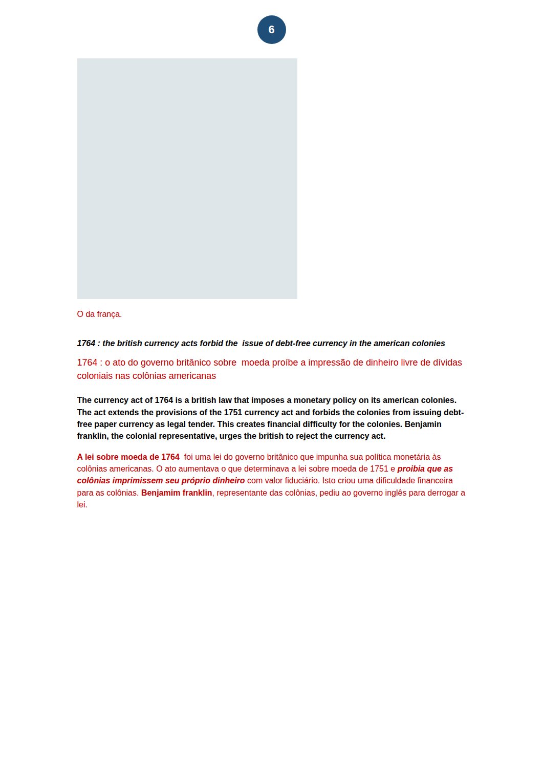6
O da frança.
1764 : the british currency acts forbid the issue of debt-free currency in the american colonies
1764 : o ato do governo britânico sobre moeda proíbe a impressão de dinheiro livre de dívidas coloniais nas colônias americanas
The currency act of 1764 is a british law that imposes a monetary policy on its american colonies. The act extends the provisions of the 1751 currency act and forbids the colonies from issuing debt-free paper currency as legal tender. This creates financial difficulty for the colonies. Benjamin franklin, the colonial representative, urges the british to reject the currency act.
A lei sobre moeda de 1764 foi uma lei do governo britânico que impunha sua política monetária às colônias americanas. O ato aumentava o que determinava a lei sobre moeda de 1751 e proibia que as colônias imprimissem seu próprio dinheiro com valor fiduciário. Isto criou uma dificuldade financeira para as colônias. Benjamim franklin, representante das colônias, pediu ao governo inglês para derrogar a lei.